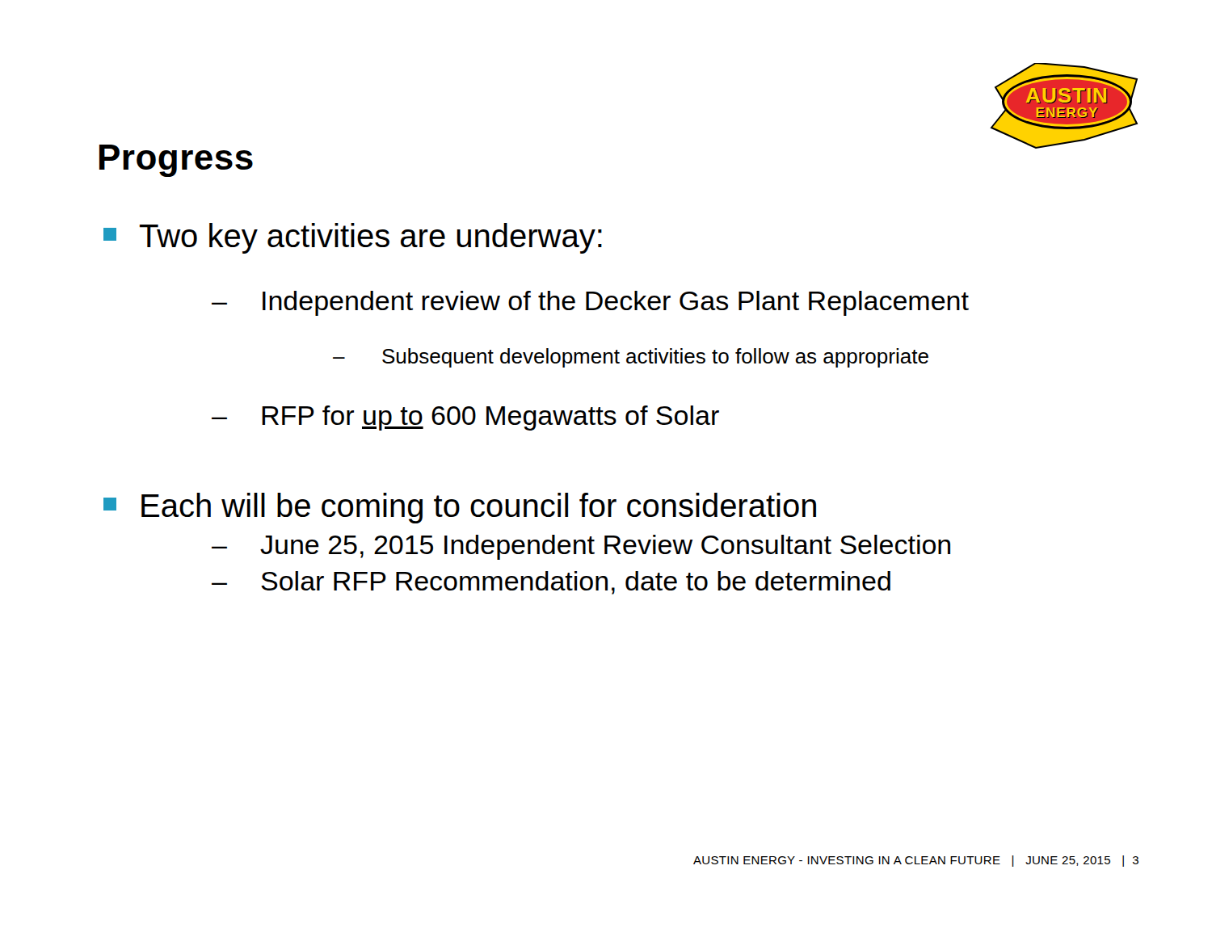AUSTIN ENERGY
Progress
Two key activities are underway:
–Independent review of the Decker Gas Plant Replacement
–Subsequent development activities to follow as appropriate
–RFP for up to 600 Megawatts of Solar
Each will be coming to council for consideration
–June 25, 2015 Independent Review Consultant Selection
–Solar RFP Recommendation, date to be determined
AUSTIN ENERGY - INVESTING IN A CLEAN FUTURE | JUNE 25, 2015 | 3